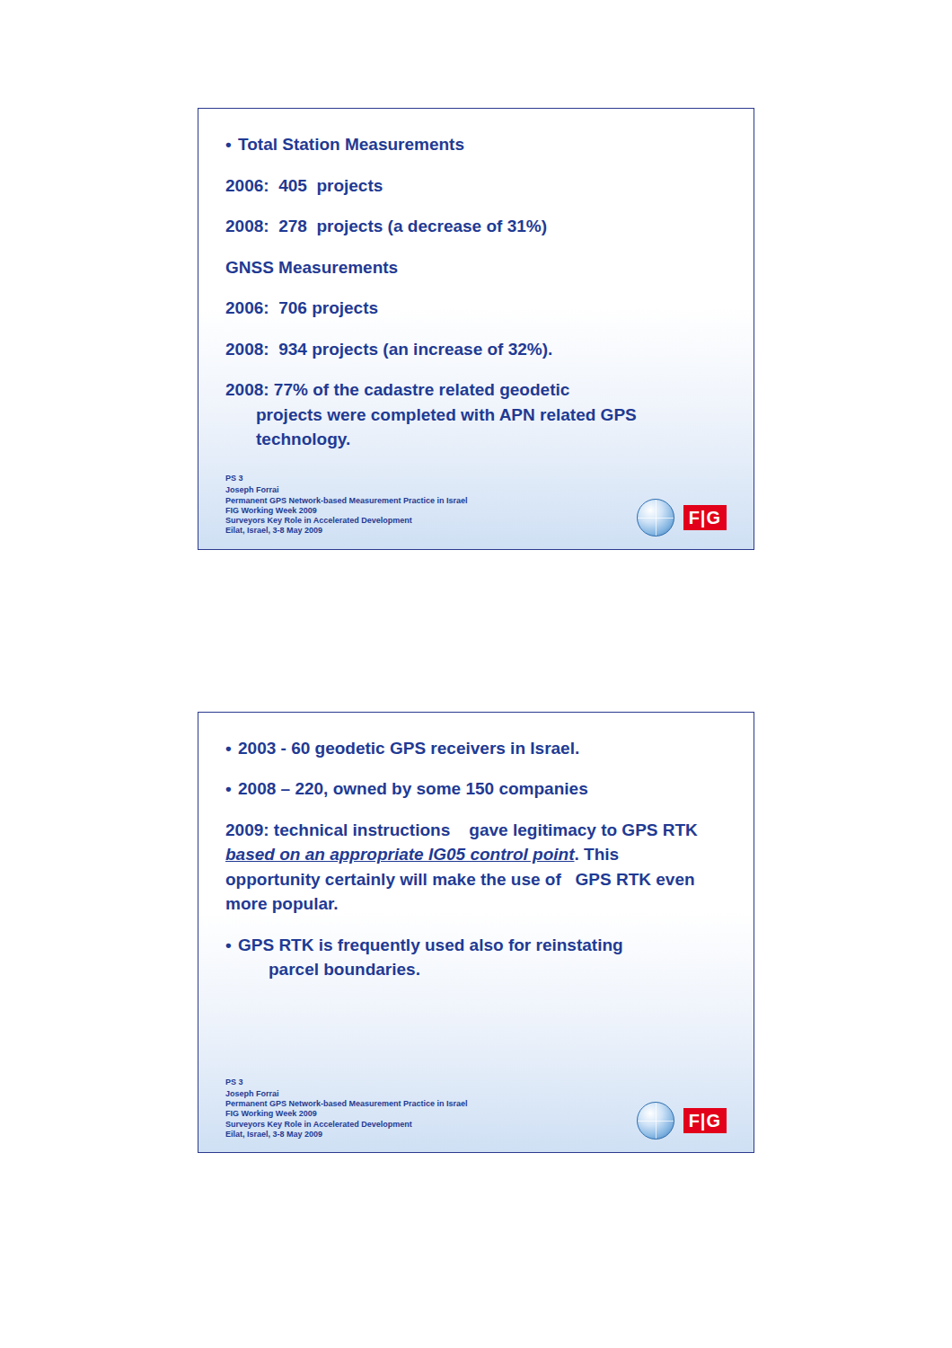Total Station Measurements
2006: 405 projects
2008: 278 projects (a decrease of 31%)
GNSS Measurements
2006: 706 projects
2008: 934 projects (an increase of 32%).
2008: 77% of the cadastre related geodetic projects were completed with APN related GPS technology.
PS 3
Joseph Forrai
Permanent GPS Network-based Measurement Practice in Israel
FIG Working Week 2009
Surveyors Key Role in Accelerated Development
Eilat, Israel, 3-8 May 2009
F|G
2003 - 60 geodetic GPS receivers in Israel.
2008 – 220, owned by some 150 companies
2009: technical instructions gave legitimacy to GPS RTK based on an appropriate IG05 control point. This opportunity certainly will make the use of GPS RTK even more popular.
GPS RTK is frequently used also for reinstating parcel boundaries.
PS 3
Joseph Forrai
Permanent GPS Network-based Measurement Practice in Israel
FIG Working Week 2009
Surveyors Key Role in Accelerated Development
Eilat, Israel, 3-8 May 2009
F|G